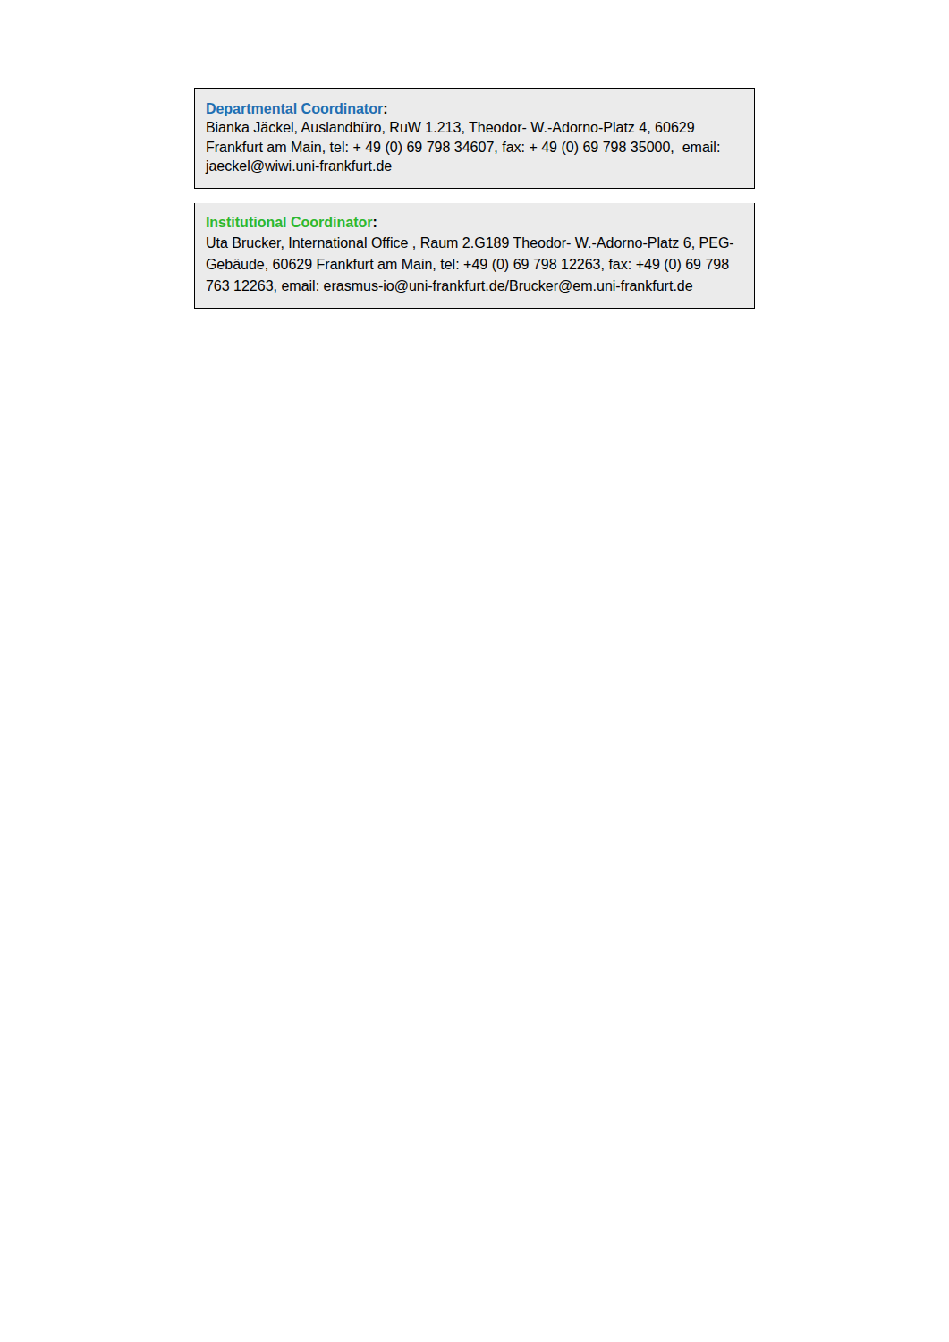Departmental Coordinator:
Bianka Jäckel, Auslandbüro, RuW 1.213, Theodor- W.-Adorno-Platz 4, 60629 Frankfurt am Main, tel: + 49 (0) 69 798 34607, fax: + 49 (0) 69 798 35000, email: jaeckel@wiwi.uni-frankfurt.de
Institutional Coordinator:
Uta Brucker, International Office , Raum 2.G189 Theodor- W.-Adorno-Platz 6, PEG-Gebäude, 60629 Frankfurt am Main, tel: +49 (0) 69 798 12263, fax: +49 (0) 69 798 763 12263, email: erasmus-io@uni-frankfurt.de/Brucker@em.uni-frankfurt.de